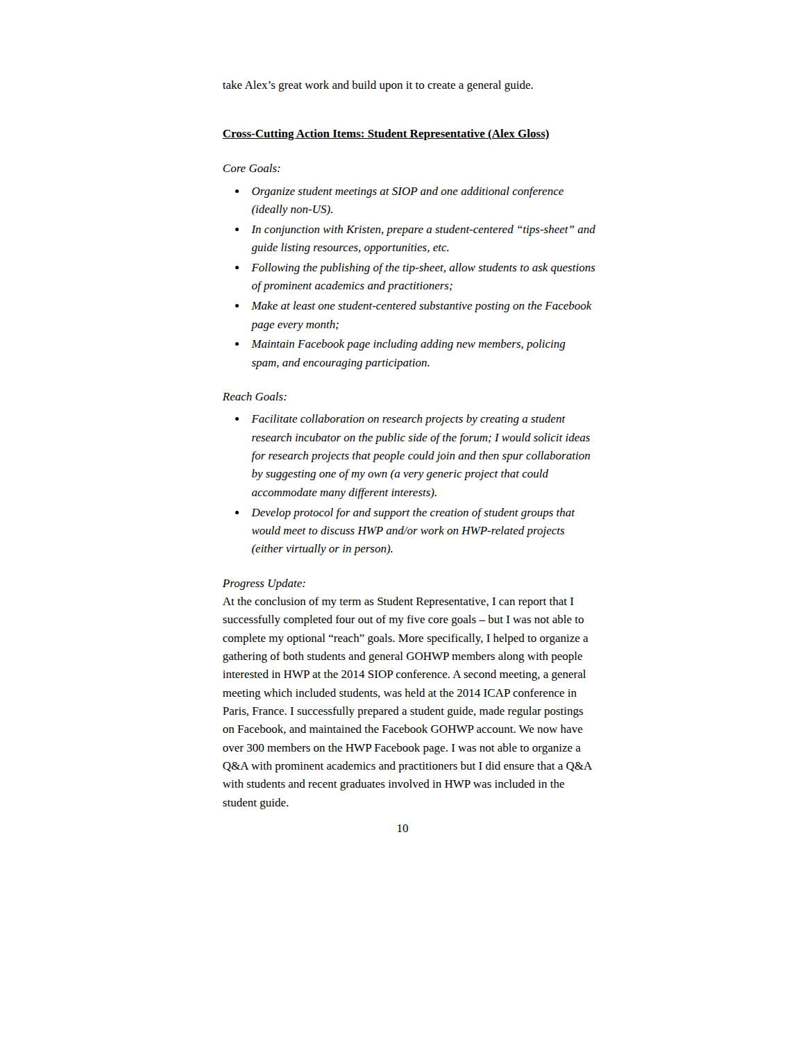take Alex’s great work and build upon it to create a general guide.
Cross-Cutting Action Items: Student Representative (Alex Gloss)
Core Goals:
Organize student meetings at SIOP and one additional conference (ideally non-US).
In conjunction with Kristen, prepare a student-centered “tips-sheet” and guide listing resources, opportunities, etc.
Following the publishing of the tip-sheet, allow students to ask questions of prominent academics and practitioners;
Make at least one student-centered substantive posting on the Facebook page every month;
Maintain Facebook page including adding new members, policing spam, and encouraging participation.
Reach Goals:
Facilitate collaboration on research projects by creating a student research incubator on the public side of the forum; I would solicit ideas for research projects that people could join and then spur collaboration by suggesting one of my own (a very generic project that could accommodate many different interests).
Develop protocol for and support the creation of student groups that would meet to discuss HWP and/or work on HWP-related projects (either virtually or in person).
Progress Update:
At the conclusion of my term as Student Representative, I can report that I successfully completed four out of my five core goals – but I was not able to complete my optional “reach” goals. More specifically, I helped to organize a gathering of both students and general GOHWP members along with people interested in HWP at the 2014 SIOP conference. A second meeting, a general meeting which included students, was held at the 2014 ICAP conference in Paris, France. I successfully prepared a student guide, made regular postings on Facebook, and maintained the Facebook GOHWP account. We now have over 300 members on the HWP Facebook page. I was not able to organize a Q&A with prominent academics and practitioners but I did ensure that a Q&A with students and recent graduates involved in HWP was included in the student guide.
10